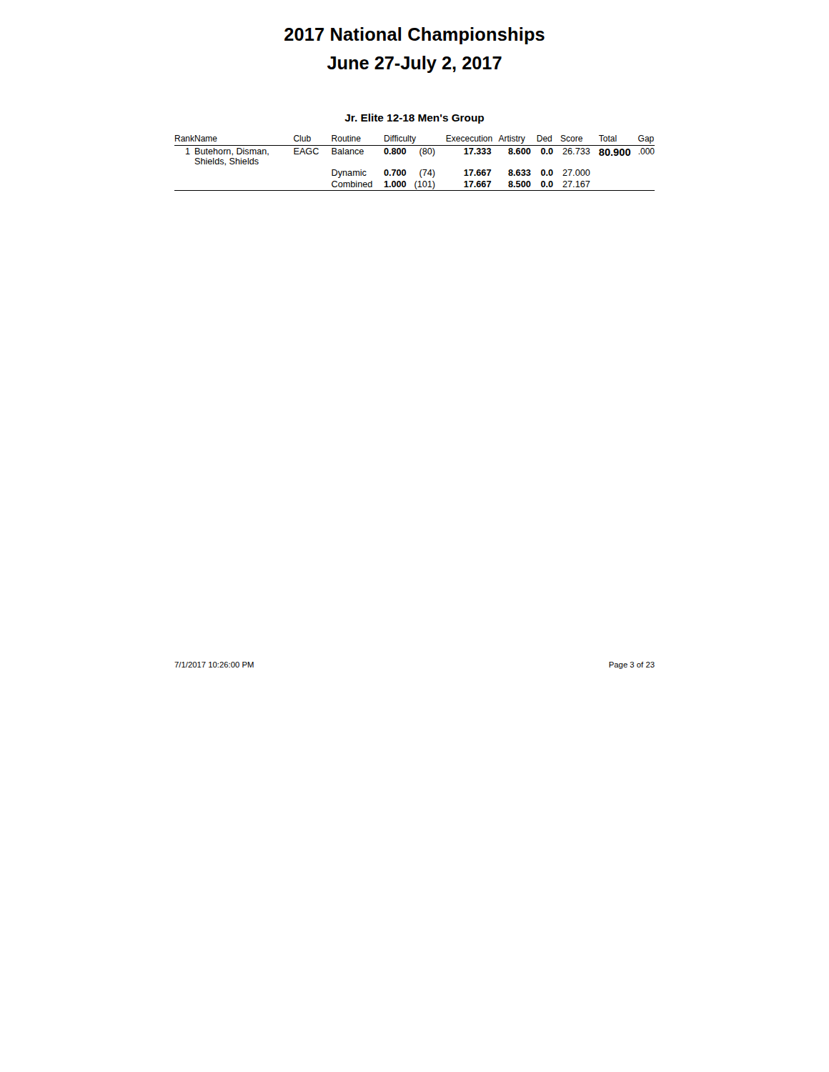2017 National Championships
June 27-July 2, 2017
Jr. Elite 12-18 Men's Group
| Rank | Name | Club | Routine | Difficulty | Exececution | Artistry | Ded | Score | Total | Gap |
| --- | --- | --- | --- | --- | --- | --- | --- | --- | --- | --- |
| 1 | Butehorn, Disman, Shields, Shields | EAGC | Balance | 0.800 (80) | 17.333 | 8.600 | 0.0 | 26.733 | 80.900 | .000 |
| | | | Dynamic | 0.700 (74) | 17.667 | 8.633 | 0.0 | 27.000 | | |
| | | | Combined | 1.000 (101) | 17.667 | 8.500 | 0.0 | 27.167 | | |
7/1/2017 10:26:00 PM Page 3 of 23